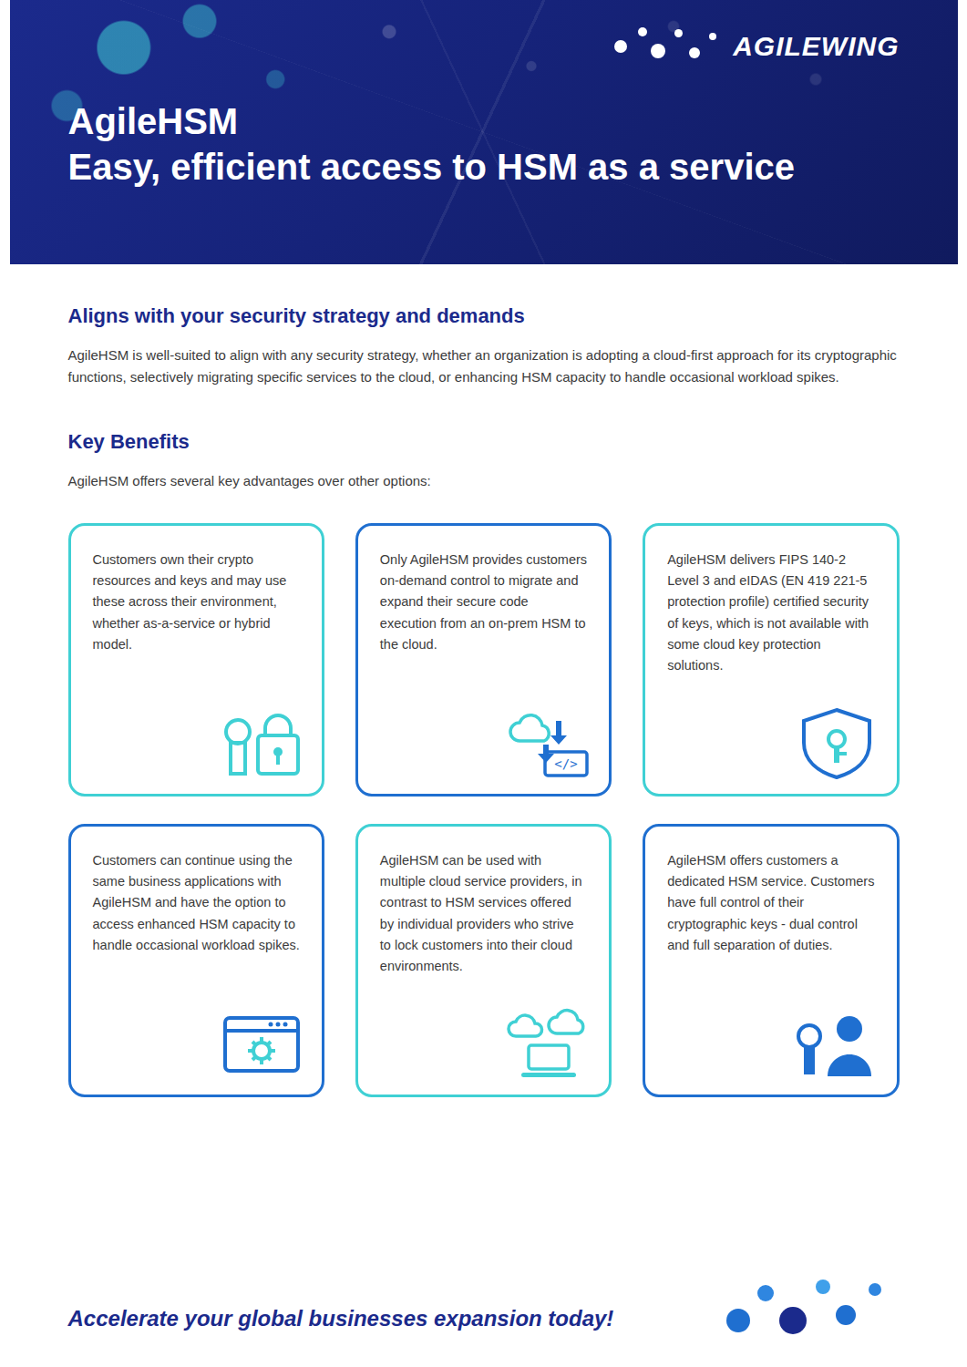AGILEWING
AgileHSM Easy, efficient access to HSM as a service
Aligns with your security strategy and demands
AgileHSM is well-suited to align with any security strategy, whether an organization is adopting a cloud-first approach for its cryptographic functions, selectively migrating specific services to the cloud, or enhancing HSM capacity to handle occasional workload spikes.
Key Benefits
AgileHSM offers several key advantages over other options:
Customers own their crypto resources and keys and may use these across their environment, whether as-a-service or hybrid model.
Only AgileHSM provides customers on-demand control to migrate and expand their secure code execution from an on-prem HSM to the cloud.
</>
AgileHSM delivers FIPS 140-2 Level 3 and eIDAS (EN 419 221-5 protection profile) certified security of keys, which is not available with some cloud key protection solutions.
Customers can continue using the same business applications with AgileHSM and have the option to access enhanced HSM capacity to handle occasional workload spikes.
AgileHSM can be used with multiple cloud service providers, in contrast to HSM services offered by individual providers who strive to lock customers into their cloud environments.
AgileHSM offers customers a dedicated HSM service. Customers have full control of their cryptographic keys - dual control and full separation of duties.
Accelerate your global businesses expansion today!